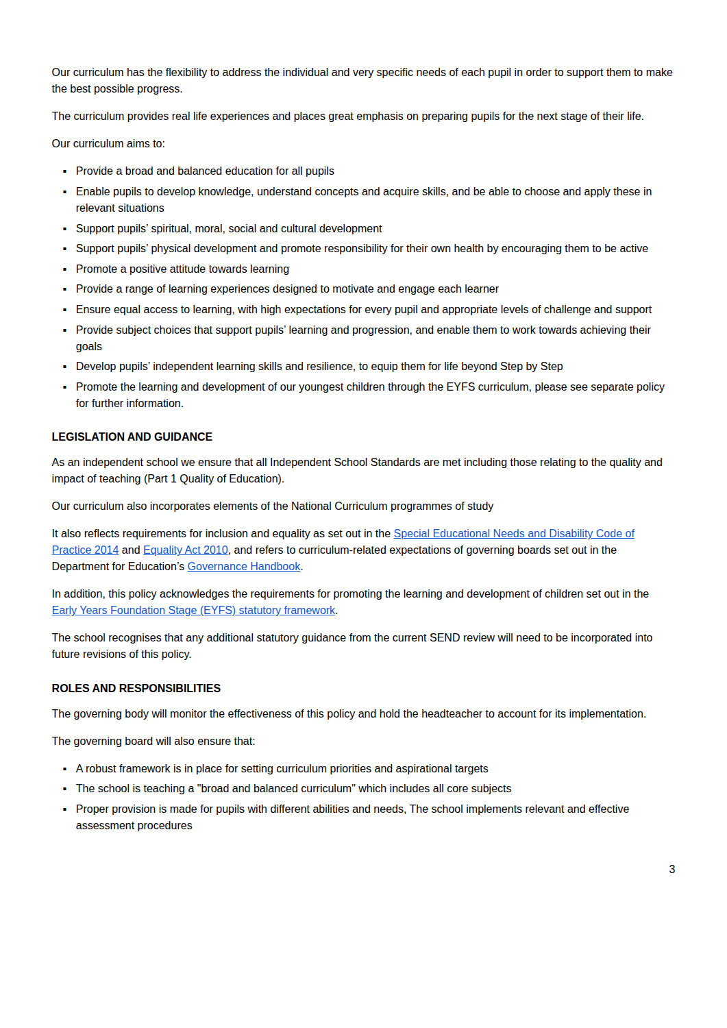Our curriculum has the flexibility to address the individual and very specific needs of each pupil in order to support them to make the best possible progress.
The curriculum provides real life experiences and places great emphasis on preparing pupils for the next stage of their life.
Our curriculum aims to:
Provide a broad and balanced education for all pupils
Enable pupils to develop knowledge, understand concepts and acquire skills, and be able to choose and apply these in relevant situations
Support pupils’ spiritual, moral, social and cultural development
Support pupils’ physical development and promote responsibility for their own health by encouraging them to be active
Promote a positive attitude towards learning
Provide a range of learning experiences designed to motivate and engage each learner
Ensure equal access to learning, with high expectations for every pupil and appropriate levels of challenge and support
Provide subject choices that support pupils’ learning and progression, and enable them to work towards achieving their goals
Develop pupils’ independent learning skills and resilience, to equip them for life beyond Step by Step
Promote the learning and development of our youngest children through the EYFS curriculum, please see separate policy for further information.
Legislation and Guidance
As an independent school we ensure that all Independent School Standards are met including those relating to the quality and impact of teaching (Part 1 Quality of Education).
Our curriculum also incorporates elements of the National Curriculum programmes of study
It also reflects requirements for inclusion and equality as set out in the Special Educational Needs and Disability Code of Practice 2014 and Equality Act 2010, and refers to curriculum-related expectations of governing boards set out in the Department for Education’s Governance Handbook.
In addition, this policy acknowledges the requirements for promoting the learning and development of children set out in the Early Years Foundation Stage (EYFS) statutory framework.
The school recognises that any additional statutory guidance from the current SEND review will need to be incorporated into future revisions of this policy.
Roles and Responsibilities
The governing body will monitor the effectiveness of this policy and hold the headteacher to account for its implementation.
The governing board will also ensure that:
A robust framework is in place for setting curriculum priorities and aspirational targets
The school is teaching a "broad and balanced curriculum" which includes all core subjects
Proper provision is made for pupils with different abilities and needs, The school implements relevant and effective assessment procedures
3